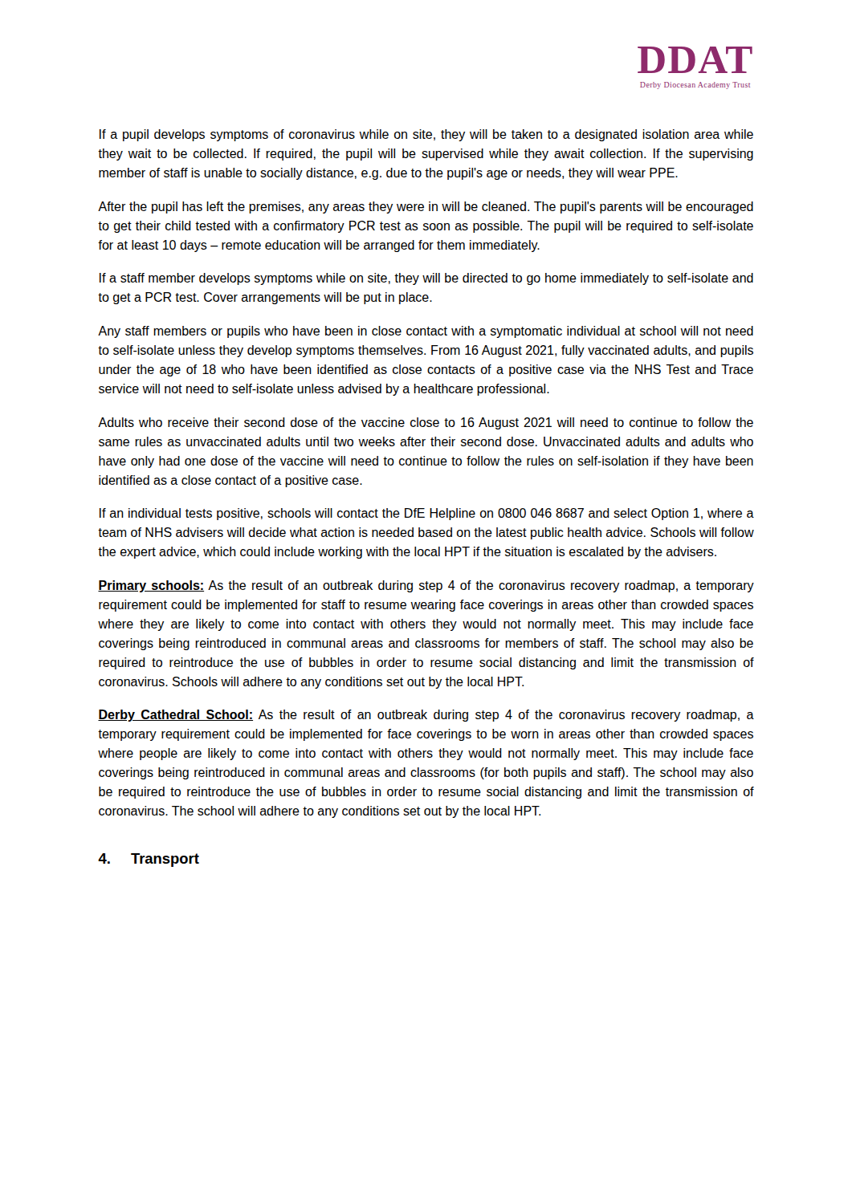DDAT
Derby Diocesan Academy Trust
If a pupil develops symptoms of coronavirus while on site, they will be taken to a designated isolation area while they wait to be collected. If required, the pupil will be supervised while they await collection. If the supervising member of staff is unable to socially distance, e.g. due to the pupil's age or needs, they will wear PPE.
After the pupil has left the premises, any areas they were in will be cleaned. The pupil's parents will be encouraged to get their child tested with a confirmatory PCR test as soon as possible. The pupil will be required to self-isolate for at least 10 days – remote education will be arranged for them immediately.
If a staff member develops symptoms while on site, they will be directed to go home immediately to self-isolate and to get a PCR test. Cover arrangements will be put in place.
Any staff members or pupils who have been in close contact with a symptomatic individual at school will not need to self-isolate unless they develop symptoms themselves. From 16 August 2021, fully vaccinated adults, and pupils under the age of 18 who have been identified as close contacts of a positive case via the NHS Test and Trace service will not need to self-isolate unless advised by a healthcare professional.
Adults who receive their second dose of the vaccine close to 16 August 2021 will need to continue to follow the same rules as unvaccinated adults until two weeks after their second dose. Unvaccinated adults and adults who have only had one dose of the vaccine will need to continue to follow the rules on self-isolation if they have been identified as a close contact of a positive case.
If an individual tests positive, schools will contact the DfE Helpline on 0800 046 8687 and select Option 1, where a team of NHS advisers will decide what action is needed based on the latest public health advice. Schools will follow the expert advice, which could include working with the local HPT if the situation is escalated by the advisers.
Primary schools: As the result of an outbreak during step 4 of the coronavirus recovery roadmap, a temporary requirement could be implemented for staff to resume wearing face coverings in areas other than crowded spaces where they are likely to come into contact with others they would not normally meet. This may include face coverings being reintroduced in communal areas and classrooms for members of staff. The school may also be required to reintroduce the use of bubbles in order to resume social distancing and limit the transmission of coronavirus. Schools will adhere to any conditions set out by the local HPT.
Derby Cathedral School: As the result of an outbreak during step 4 of the coronavirus recovery roadmap, a temporary requirement could be implemented for face coverings to be worn in areas other than crowded spaces where people are likely to come into contact with others they would not normally meet. This may include face coverings being reintroduced in communal areas and classrooms (for both pupils and staff). The school may also be required to reintroduce the use of bubbles in order to resume social distancing and limit the transmission of coronavirus. The school will adhere to any conditions set out by the local HPT.
4. Transport